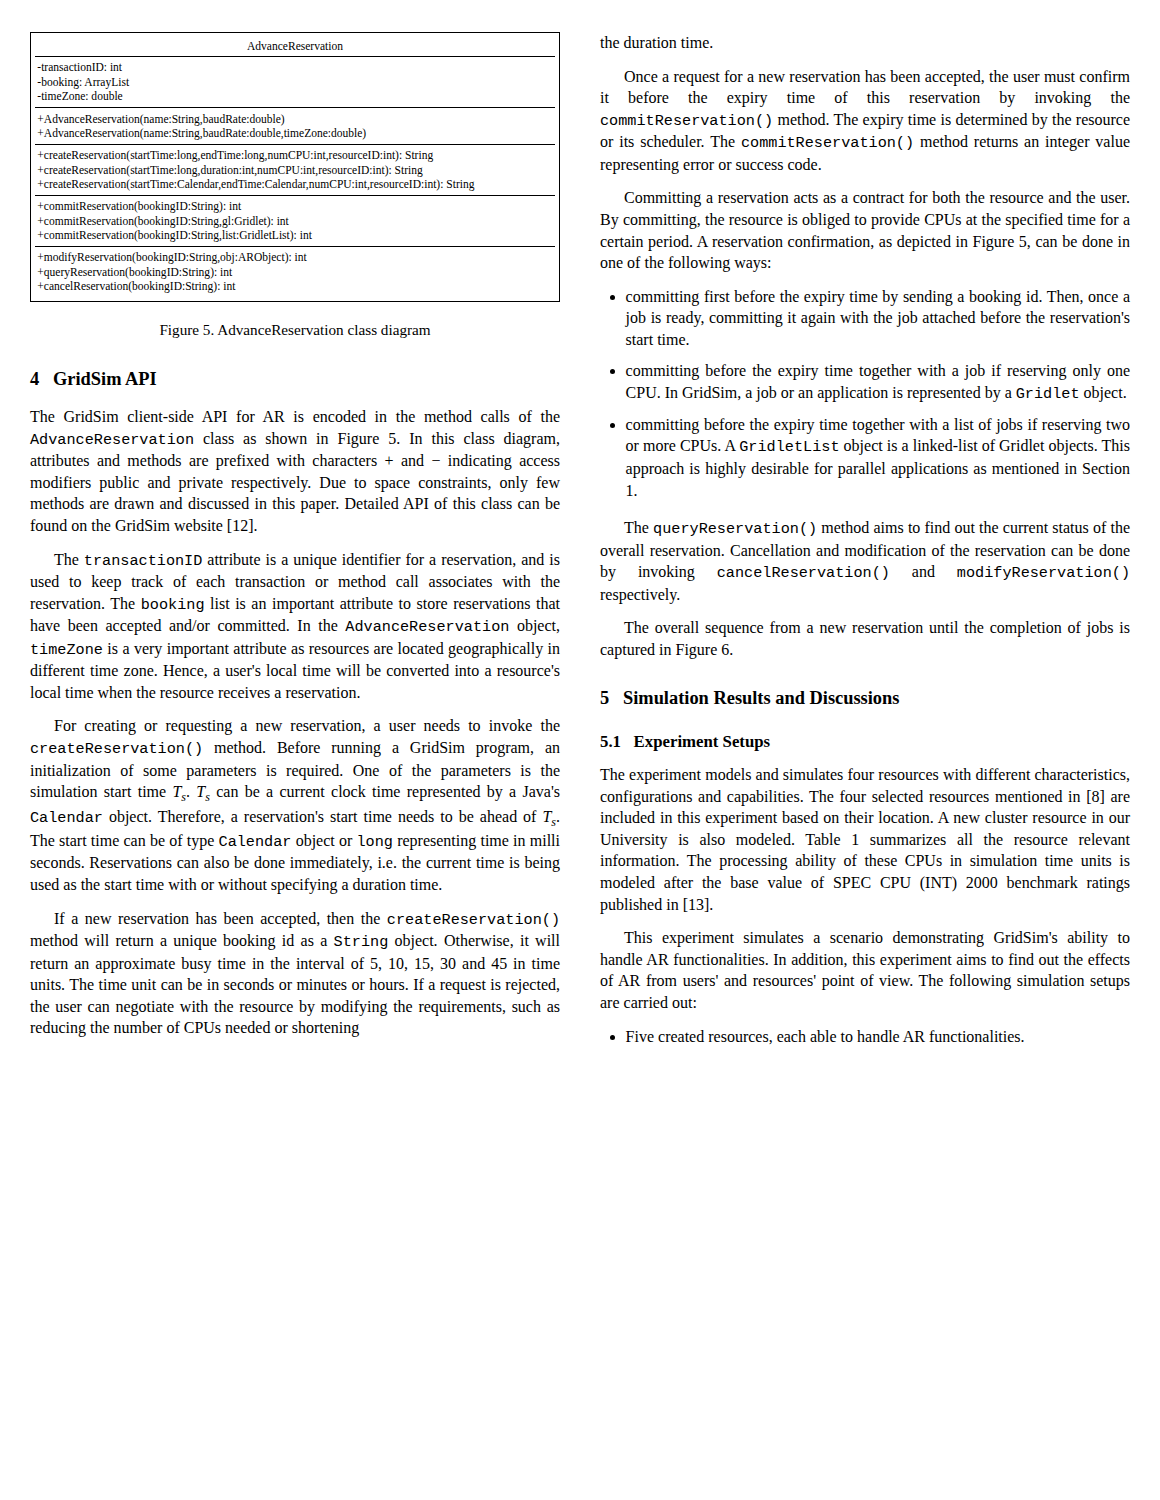AdvanceReservation
-transactionID: int
-booking: ArrayList
-timeZone: double
+AdvanceReservation(name:String,baudRate:double)
+AdvanceReservation(name:String,baudRate:double,timeZone:double)
+createReservation(startTime:long,endTime:long,numCPU:int,resourceID:int): String
+createReservation(startTime:long,duration:int,numCPU:int,resourceID:int): String
+createReservation(startTime:Calendar,endTime:Calendar,numCPU:int,resourceID:int): String
+commitReservation(bookingID:String): int
+commitReservation(bookingID:String,gl:Gridlet): int
+commitReservation(bookingID:String,list:GridletList): int
+modifyReservation(bookingID:String,obj:ARObject): int
+queryReservation(bookingID:String): int
+cancelReservation(bookingID:String): int
Figure 5. AdvanceReservation class diagram
4 GridSim API
The GridSim client-side API for AR is encoded in the method calls of the AdvanceReservation class as shown in Figure 5. In this class diagram, attributes and methods are prefixed with characters + and − indicating access modifiers public and private respectively. Due to space constraints, only few methods are drawn and discussed in this paper. Detailed API of this class can be found on the GridSim website [12].
The transactionID attribute is a unique identifier for a reservation, and is used to keep track of each transaction or method call associates with the reservation. The booking list is an important attribute to store reservations that have been accepted and/or committed. In the AdvanceReservation object, timeZone is a very important attribute as resources are located geographically in different time zone. Hence, a user's local time will be converted into a resource's local time when the resource receives a reservation.
For creating or requesting a new reservation, a user needs to invoke the createReservation() method. Before running a GridSim program, an initialization of some parameters is required. One of the parameters is the simulation start time Ts. Ts can be a current clock time represented by a Java's Calendar object. Therefore, a reservation's start time needs to be ahead of Ts. The start time can be of type Calendar object or long representing time in milli seconds. Reservations can also be done immediately, i.e. the current time is being used as the start time with or without specifying a duration time.
If a new reservation has been accepted, then the createReservation() method will return a unique booking id as a String object. Otherwise, it will return an approximate busy time in the interval of 5, 10, 15, 30 and 45 in time units. The time unit can be in seconds or minutes or hours. If a request is rejected, the user can negotiate with the resource by modifying the requirements, such as reducing the number of CPUs needed or shortening
the duration time.
Once a request for a new reservation has been accepted, the user must confirm it before the expiry time of this reservation by invoking the commitReservation() method. The expiry time is determined by the resource or its scheduler. The commitReservation() method returns an integer value representing error or success code.
Committing a reservation acts as a contract for both the resource and the user. By committing, the resource is obliged to provide CPUs at the specified time for a certain period. A reservation confirmation, as depicted in Figure 5, can be done in one of the following ways:
committing first before the expiry time by sending a booking id. Then, once a job is ready, committing it again with the job attached before the reservation's start time.
committing before the expiry time together with a job if reserving only one CPU. In GridSim, a job or an application is represented by a Gridlet object.
committing before the expiry time together with a list of jobs if reserving two or more CPUs. A GridletList object is a linked-list of Gridlet objects. This approach is highly desirable for parallel applications as mentioned in Section 1.
The queryReservation() method aims to find out the current status of the overall reservation. Cancellation and modification of the reservation can be done by invoking cancelReservation() and modifyReservation() respectively.
The overall sequence from a new reservation until the completion of jobs is captured in Figure 6.
5 Simulation Results and Discussions
5.1 Experiment Setups
The experiment models and simulates four resources with different characteristics, configurations and capabilities. The four selected resources mentioned in [8] are included in this experiment based on their location. A new cluster resource in our University is also modeled. Table 1 summarizes all the resource relevant information. The processing ability of these CPUs in simulation time units is modeled after the base value of SPEC CPU (INT) 2000 benchmark ratings published in [13].
This experiment simulates a scenario demonstrating GridSim's ability to handle AR functionalities. In addition, this experiment aims to find out the effects of AR from users' and resources' point of view. The following simulation setups are carried out:
Five created resources, each able to handle AR functionalities.